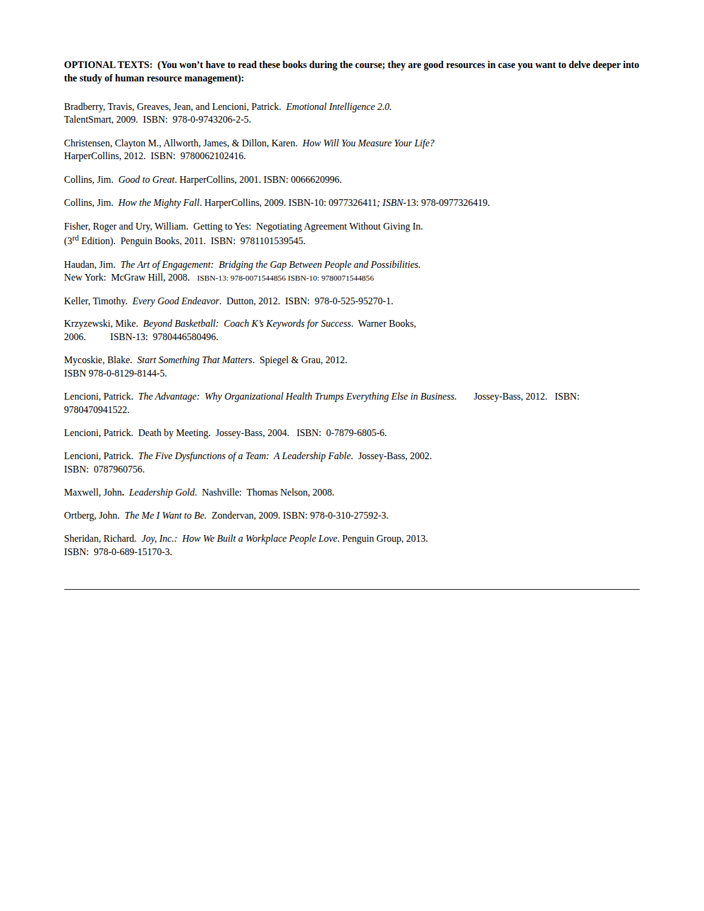OPTIONAL TEXTS: (You won’t have to read these books during the course; they are good resources in case you want to delve deeper into the study of human resource management):
Bradberry, Travis, Greaves, Jean, and Lencioni, Patrick. Emotional Intelligence 2.0.
TalentSmart, 2009. ISBN: 978-0-9743206-2-5.
Christensen, Clayton M., Allworth, James, & Dillon, Karen. How Will You Measure Your Life?
HarperCollins, 2012. ISBN: 9780062102416.
Collins, Jim. Good to Great. HarperCollins, 2001. ISBN: 0066620996.
Collins, Jim. How the Mighty Fall. HarperCollins, 2009. ISBN-10: 0977326411; ISBN-13: 978-0977326419.
Fisher, Roger and Ury, William. Getting to Yes: Negotiating Agreement Without Giving In.
(3rd Edition). Penguin Books, 2011. ISBN: 9781101539545.
Haudan, Jim. The Art of Engagement: Bridging the Gap Between People and Possibilities.
New York: McGraw Hill, 2008. ISBN-13: 978-0071544856 ISBN-10: 9780071544856
Keller, Timothy. Every Good Endeavor. Dutton, 2012. ISBN: 978-0-525-95270-1.
Krzyzewski, Mike. Beyond Basketball: Coach K’s Keywords for Success. Warner Books,
2006. ISBN-13: 9780446580496.
Mycoskie, Blake. Start Something That Matters. Spiegel & Grau, 2012.
ISBN 978-0-8129-8144-5.
Lencioni, Patrick. The Advantage: Why Organizational Health Trumps Everything Else in Business. Jossey-Bass, 2012. ISBN: 9780470941522.
Lencioni, Patrick. Death by Meeting. Jossey-Bass, 2004. ISBN: 0-7879-6805-6.
Lencioni, Patrick. The Five Dysfunctions of a Team: A Leadership Fable. Jossey-Bass, 2002.
ISBN: 0787960756.
Maxwell, John. Leadership Gold. Nashville: Thomas Nelson, 2008.
Ortberg, John. The Me I Want to Be. Zondervan, 2009. ISBN: 978-0-310-27592-3.
Sheridan, Richard. Joy, Inc.: How We Built a Workplace People Love. Penguin Group, 2013.
ISBN: 978-0-689-15170-3.